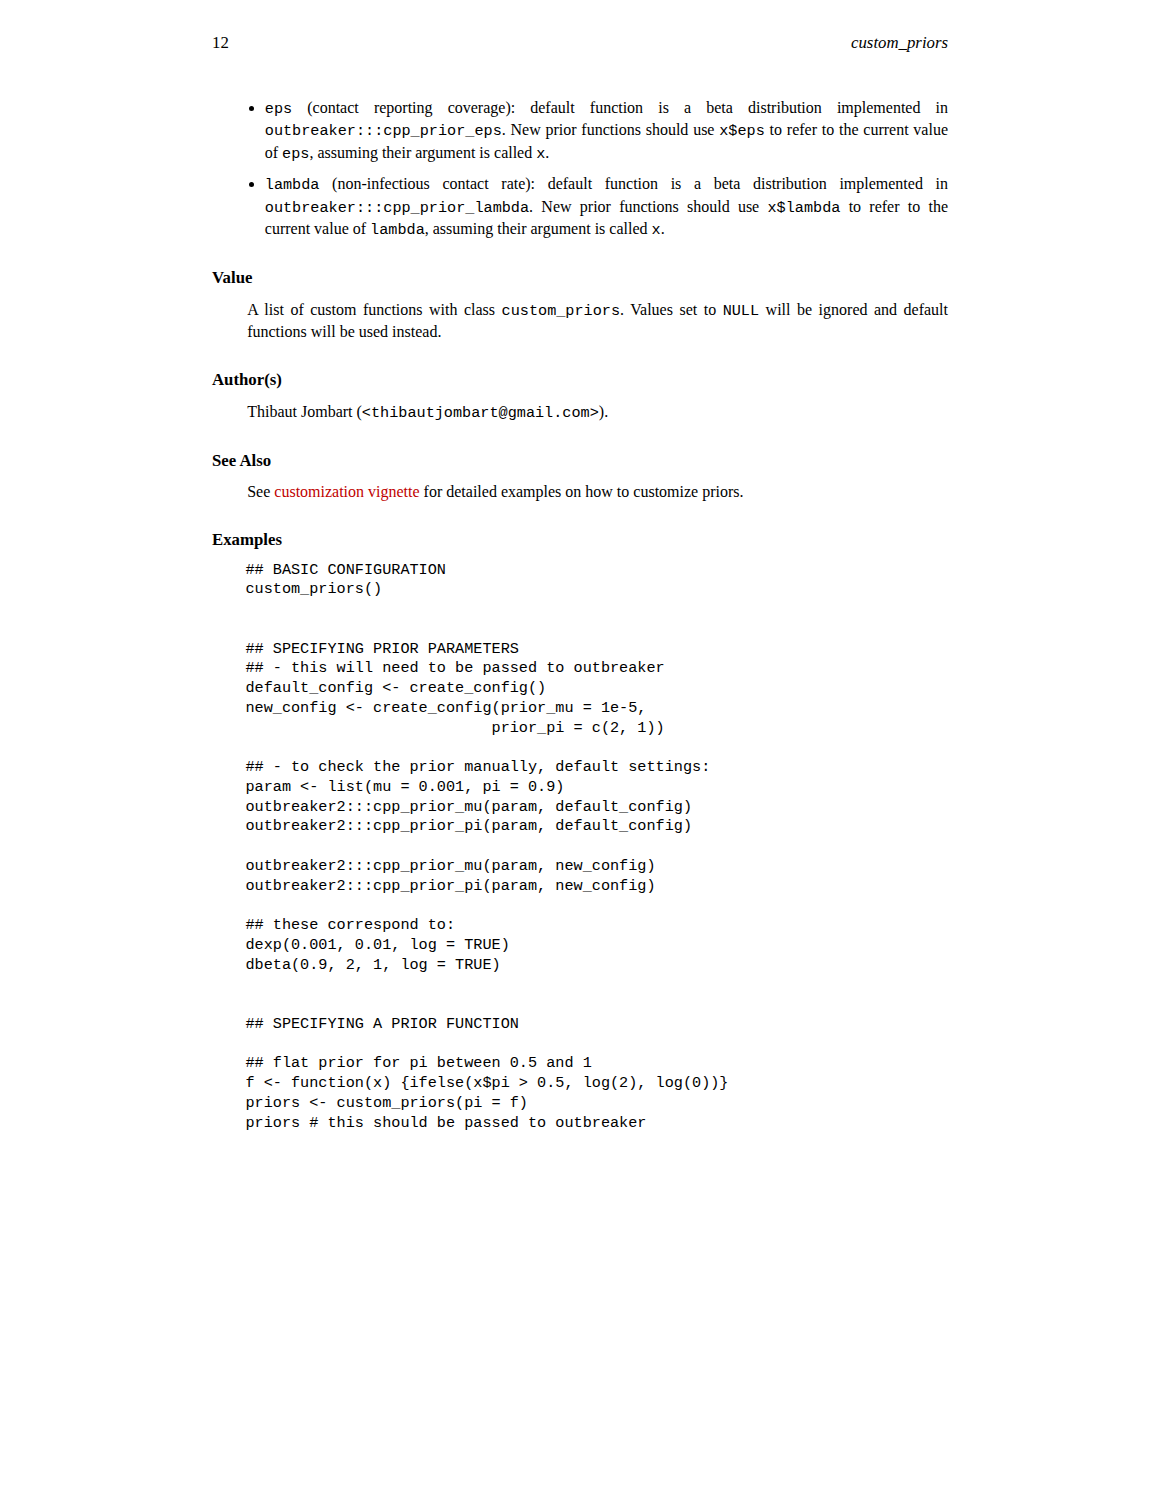12 custom_priors
eps (contact reporting coverage): default function is a beta distribution implemented in outbreaker:::cpp_prior_eps. New prior functions should use x$eps to refer to the current value of eps, assuming their argument is called x.
lambda (non-infectious contact rate): default function is a beta distribution implemented in outbreaker:::cpp_prior_lambda. New prior functions should use x$lambda to refer to the current value of lambda, assuming their argument is called x.
Value
A list of custom functions with class custom_priors. Values set to NULL will be ignored and default functions will be used instead.
Author(s)
Thibaut Jombart (<thibautjombart@gmail.com>).
See Also
See customization vignette for detailed examples on how to customize priors.
Examples
## BASIC CONFIGURATION
custom_priors()


## SPECIFYING PRIOR PARAMETERS
## - this will need to be passed to outbreaker
default_config <- create_config()
new_config <- create_config(prior_mu = 1e-5,
                           prior_pi = c(2, 1))

## - to check the prior manually, default settings:
param <- list(mu = 0.001, pi = 0.9)
outbreaker2:::cpp_prior_mu(param, default_config)
outbreaker2:::cpp_prior_pi(param, default_config)

outbreaker2:::cpp_prior_mu(param, new_config)
outbreaker2:::cpp_prior_pi(param, new_config)

## these correspond to:
dexp(0.001, 0.01, log = TRUE)
dbeta(0.9, 2, 1, log = TRUE)


## SPECIFYING A PRIOR FUNCTION

## flat prior for pi between 0.5 and 1
f <- function(x) {ifelse(x$pi > 0.5, log(2), log(0))}
priors <- custom_priors(pi = f)
priors # this should be passed to outbreaker